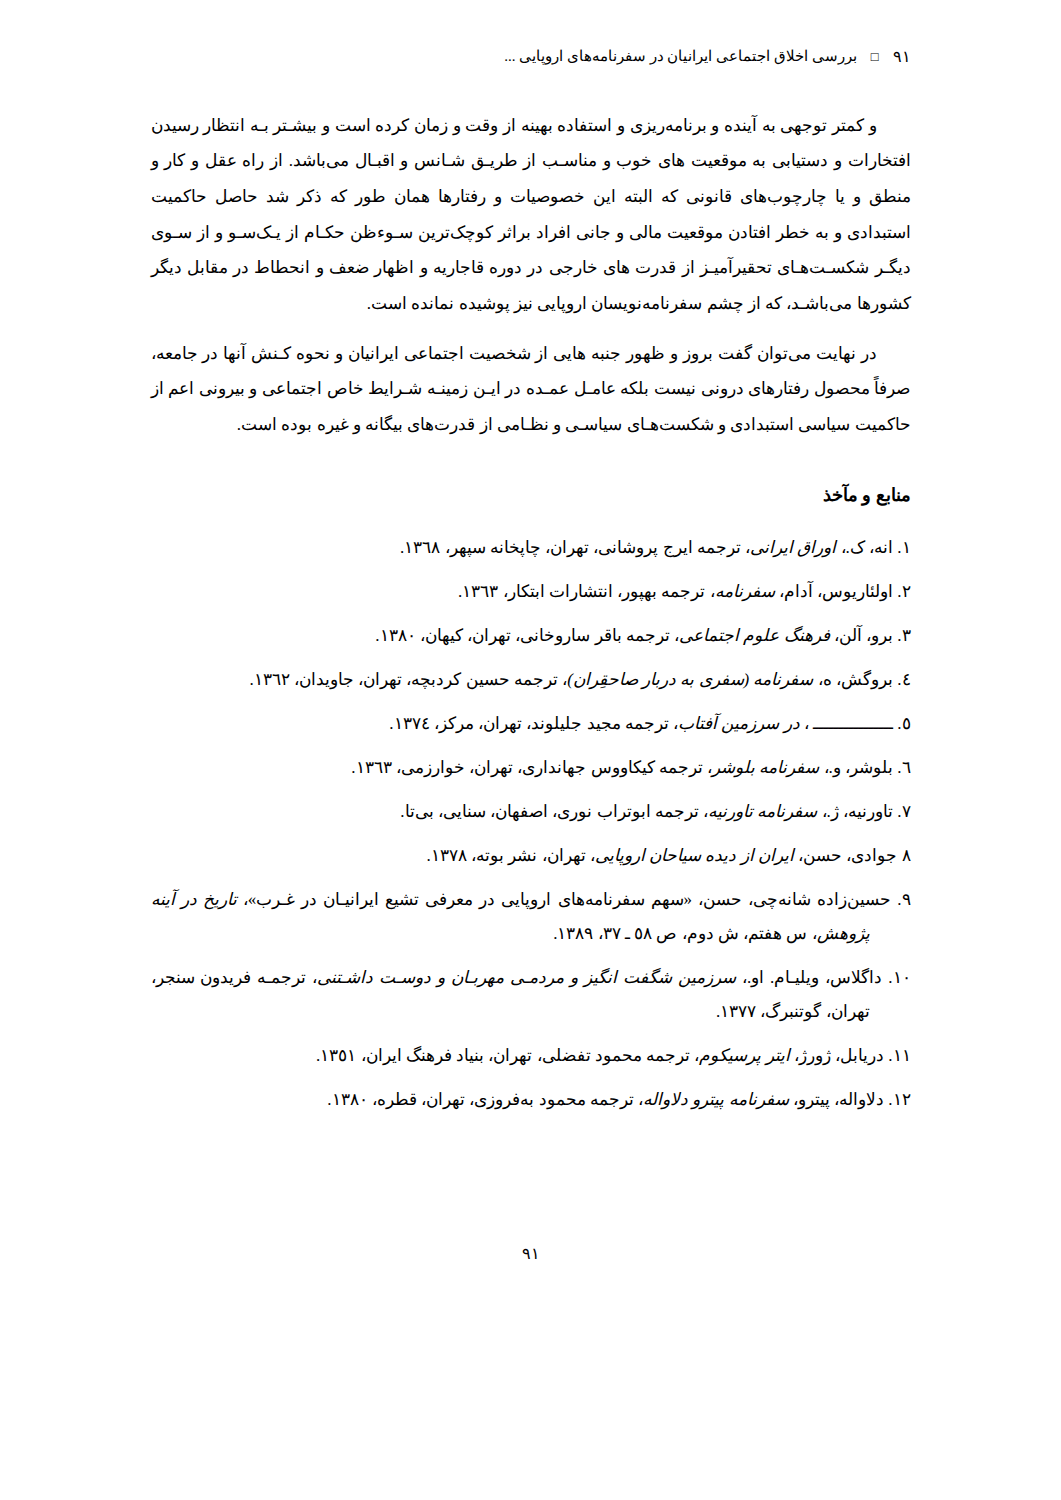۹۱ □ بررسی اخلاق اجتماعی ایرانیان در سفرنامه‌های اروپایی ...
و کمتر توجهی به آینده و برنامه‌ریزی و استفاده بهینه از وقت و زمان کرده است و بیشـتر بـه انتظار رسیدن افتخارات و دستیابی به موقعیت های خوب و مناسـب از طریـق شـانس و اقبـال می‌باشد. از راه عقل و کار و منطق و یا چارچوب‌های قانونی که البته این خصوصیات و رفتارها همان طور که ذکر شد حاصل حاکمیت استبدادی و به خطر افتادن موقعیت مالی و جانی افراد براثر کوچک‌ترین سـوءظن حکـام از یـک‌سـو و از سـوی دیگـر شکسـت‌هـای تحقیرآمیـز از قدرت های خارجی در دوره قاجاریه و اظهار ضعف و انحطاط در مقابل دیگر کشورها می‌باشـد، که از چشم سفرنامه‌نویسان اروپایی نیز پوشیده نمانده است.
در نهایت می‌توان گفت بروز و ظهور جنبه هایی از شخصیت اجتماعی ایرانیان و نحوه کـنش آنها در جامعه، صرفاً محصول رفتارهای درونی نیست بلکه عامـل عمـده در ایـن زمینـه شـرایط خاص اجتماعی و بیرونی اعم از حاکمیت سیاسی استبدادی و شکست‌هـای سیاسـی و نظـامی از قدرت‌های بیگانه و غیره بوده است.
منابع و مآخذ
۱. انه، ک.، اوراق ایرانی، ترجمه ایرج پروشانی، تهران، چاپخانه سپهر، ۱۳٦۸.
۲. اولئاریوس، آدام، سفرنامه، ترجمه بهپور، انتشارات ابتکار، ۱۳٦۳.
۳. برو، آلن، فرهنگ علوم اجتماعی، ترجمه باقر ساروخانی، تهران، کیهان، ۱۳۸۰.
٤. بروگش، ه، سفرنامه (سفری به دربار صاحقِران)، ترجمه حسین کردبچه، تهران، جاویدان، ۱۳٦۲.
٥. ــــــــــــــــ ، در سرزمین آفتاب، ترجمه مجید جلیلوند، تهران، مرکز، ۱۳۷٤.
٦. بلوشر، و.، سفرنامه بلوشر، ترجمه کیکاووس جهانداری، تهران، خوارزمی، ۱۳٦۳.
۷. تاورنیه، ژ.، سفرنامه تاورنیه، ترجمه ابوتراب نوری، اصفهان، سنایی، بی‌تا.
۸ جوادی، حسن، ایران از دیده سیاحان اروپایی، تهران، نشر بوته، ۱۳۷۸.
۹. حسین‌زاده شانه‌چی، حسن، «سهم سفرنامه‌های اروپایی در معرفی تشیع ایرانیـان در غـرب»، تاریخ در آینه پژوهش، س هفتم، ش دوم، ص ٥۸ ـ ۳۷، ۱۳۸۹.
۱۰. داگلاس، ویلیـام. او.، سرزمین شگفت انگیز و مردمـی مهربـان و دوسـت داشـتنی، ترجمـه فریدون سنجر، تهران، گوتنبرگ، ۱۳۷۷.
۱۱. دریابل، ژورژ، ایتر پرسیکوم، ترجمه محمود تفضلی، تهران، بنیاد فرهنگ ایران، ۱۳٥۱.
۱۲. دلاواله، پیترو، سفرنامه پیترو دلاواله، ترجمه محمود به‌فروزی، تهران، قطره، ۱۳۸۰.
۹۱